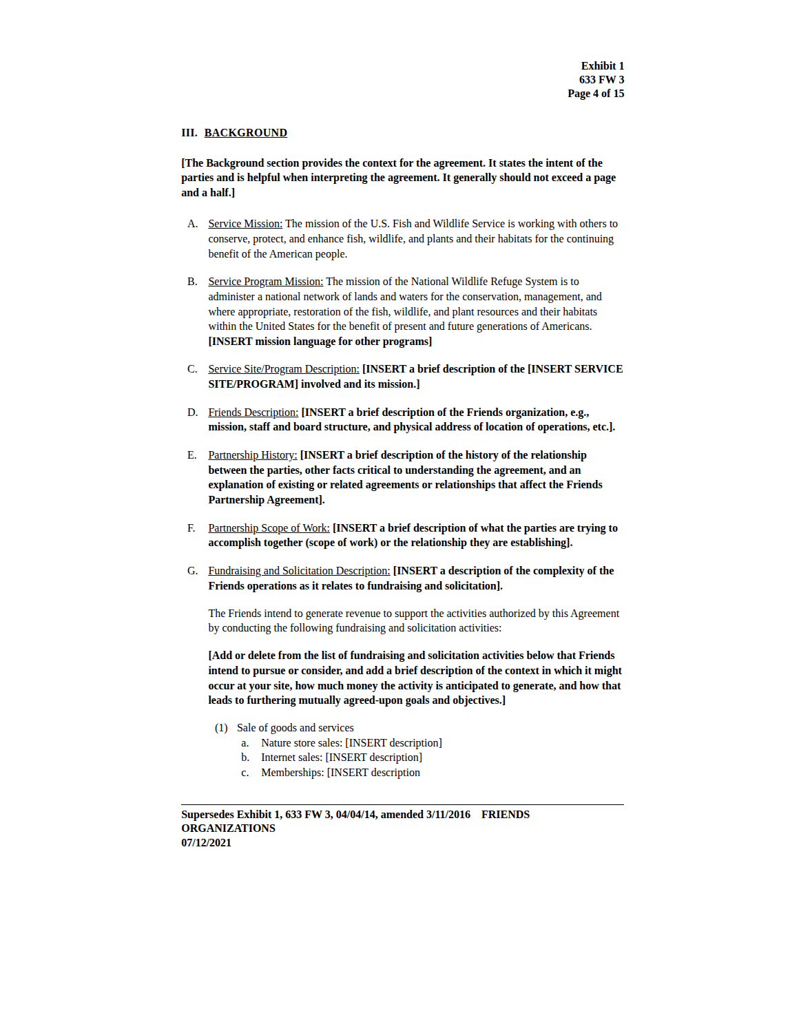Exhibit 1
633 FW 3
Page 4 of 15
III. BACKGROUND
[The Background section provides the context for the agreement. It states the intent of the parties and is helpful when interpreting the agreement. It generally should not exceed a page and a half.]
A. Service Mission: The mission of the U.S. Fish and Wildlife Service is working with others to conserve, protect, and enhance fish, wildlife, and plants and their habitats for the continuing benefit of the American people.
B. Service Program Mission: The mission of the National Wildlife Refuge System is to administer a national network of lands and waters for the conservation, management, and where appropriate, restoration of the fish, wildlife, and plant resources and their habitats within the United States for the benefit of present and future generations of Americans.[INSERT mission language for other programs]
C. Service Site/Program Description: [INSERT a brief description of the [INSERT SERVICE SITE/PROGRAM] involved and its mission.]
D. Friends Description: [INSERT a brief description of the Friends organization, e.g., mission, staff and board structure, and physical address of location of operations, etc.].
E. Partnership History: [INSERT a brief description of the history of the relationship between the parties, other facts critical to understanding the agreement, and an explanation of existing or related agreements or relationships that affect the Friends Partnership Agreement].
F. Partnership Scope of Work: [INSERT a brief description of what the parties are trying to accomplish together (scope of work) or the relationship they are establishing].
G. Fundraising and Solicitation Description: [INSERT a description of the complexity of the Friends operations as it relates to fundraising and solicitation].
The Friends intend to generate revenue to support the activities authorized by this Agreement by conducting the following fundraising and solicitation activities:
[Add or delete from the list of fundraising and solicitation activities below that Friends intend to pursue or consider, and add a brief description of the context in which it might occur at your site, how much money the activity is anticipated to generate, and how that leads to furthering mutually agreed-upon goals and objectives.]
(1) Sale of goods and services
a. Nature store sales: [INSERT description]
b. Internet sales: [INSERT description]
c. Memberships: [INSERT description
Supersedes Exhibit 1, 633 FW 3, 04/04/14, amended 3/11/2016 FRIENDS ORGANIZATIONS 07/12/2021